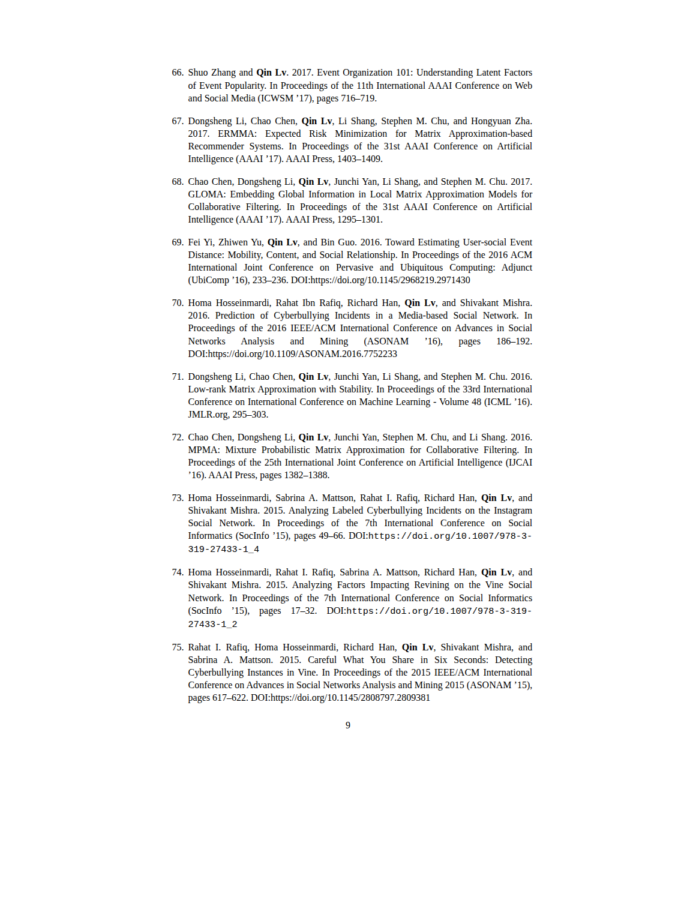66. Shuo Zhang and Qin Lv. 2017. Event Organization 101: Understanding Latent Factors of Event Popularity. In Proceedings of the 11th International AAAI Conference on Web and Social Media (ICWSM ’17), pages 716–719.
67. Dongsheng Li, Chao Chen, Qin Lv, Li Shang, Stephen M. Chu, and Hongyuan Zha. 2017. ERMMA: Expected Risk Minimization for Matrix Approximation-based Recommender Systems. In Proceedings of the 31st AAAI Conference on Artificial Intelligence (AAAI ’17). AAAI Press, 1403–1409.
68. Chao Chen, Dongsheng Li, Qin Lv, Junchi Yan, Li Shang, and Stephen M. Chu. 2017. GLOMA: Embedding Global Information in Local Matrix Approximation Models for Collaborative Filtering. In Proceedings of the 31st AAAI Conference on Artificial Intelligence (AAAI ’17). AAAI Press, 1295–1301.
69. Fei Yi, Zhiwen Yu, Qin Lv, and Bin Guo. 2016. Toward Estimating User-social Event Distance: Mobility, Content, and Social Relationship. In Proceedings of the 2016 ACM International Joint Conference on Pervasive and Ubiquitous Computing: Adjunct (UbiComp ’16), 233–236. DOI:https://doi.org/10.1145/2968219.2971430
70. Homa Hosseinmardi, Rahat Ibn Rafiq, Richard Han, Qin Lv, and Shivakant Mishra. 2016. Prediction of Cyberbullying Incidents in a Media-based Social Network. In Proceedings of the 2016 IEEE/ACM International Conference on Advances in Social Networks Analysis and Mining (ASONAM ’16), pages 186–192. DOI:https://doi.org/10.1109/ASONAM.2016.7752233
71. Dongsheng Li, Chao Chen, Qin Lv, Junchi Yan, Li Shang, and Stephen M. Chu. 2016. Low-rank Matrix Approximation with Stability. In Proceedings of the 33rd International Conference on International Conference on Machine Learning - Volume 48 (ICML ’16). JMLR.org, 295–303.
72. Chao Chen, Dongsheng Li, Qin Lv, Junchi Yan, Stephen M. Chu, and Li Shang. 2016. MPMA: Mixture Probabilistic Matrix Approximation for Collaborative Filtering. In Proceedings of the 25th International Joint Conference on Artificial Intelligence (IJCAI ’16). AAAI Press, pages 1382–1388.
73. Homa Hosseinmardi, Sabrina A. Mattson, Rahat I. Rafiq, Richard Han, Qin Lv, and Shivakant Mishra. 2015. Analyzing Labeled Cyberbullying Incidents on the Instagram Social Network. In Proceedings of the 7th International Conference on Social Informatics (SocInfo ’15), pages 49–66. DOI:https://doi.org/10.1007/978-3-319-27433-1_4
74. Homa Hosseinmardi, Rahat I. Rafiq, Sabrina A. Mattson, Richard Han, Qin Lv, and Shivakant Mishra. 2015. Analyzing Factors Impacting Revining on the Vine Social Network. In Proceedings of the 7th International Conference on Social Informatics (SocInfo ’15), pages 17–32. DOI:https://doi.org/10.1007/978-3-319-27433-1_2
75. Rahat I. Rafiq, Homa Hosseinmardi, Richard Han, Qin Lv, Shivakant Mishra, and Sabrina A. Mattson. 2015. Careful What You Share in Six Seconds: Detecting Cyberbullying Instances in Vine. In Proceedings of the 2015 IEEE/ACM International Conference on Advances in Social Networks Analysis and Mining 2015 (ASONAM ’15), pages 617–622. DOI:https://doi.org/10.1145/2808797.2809381
9